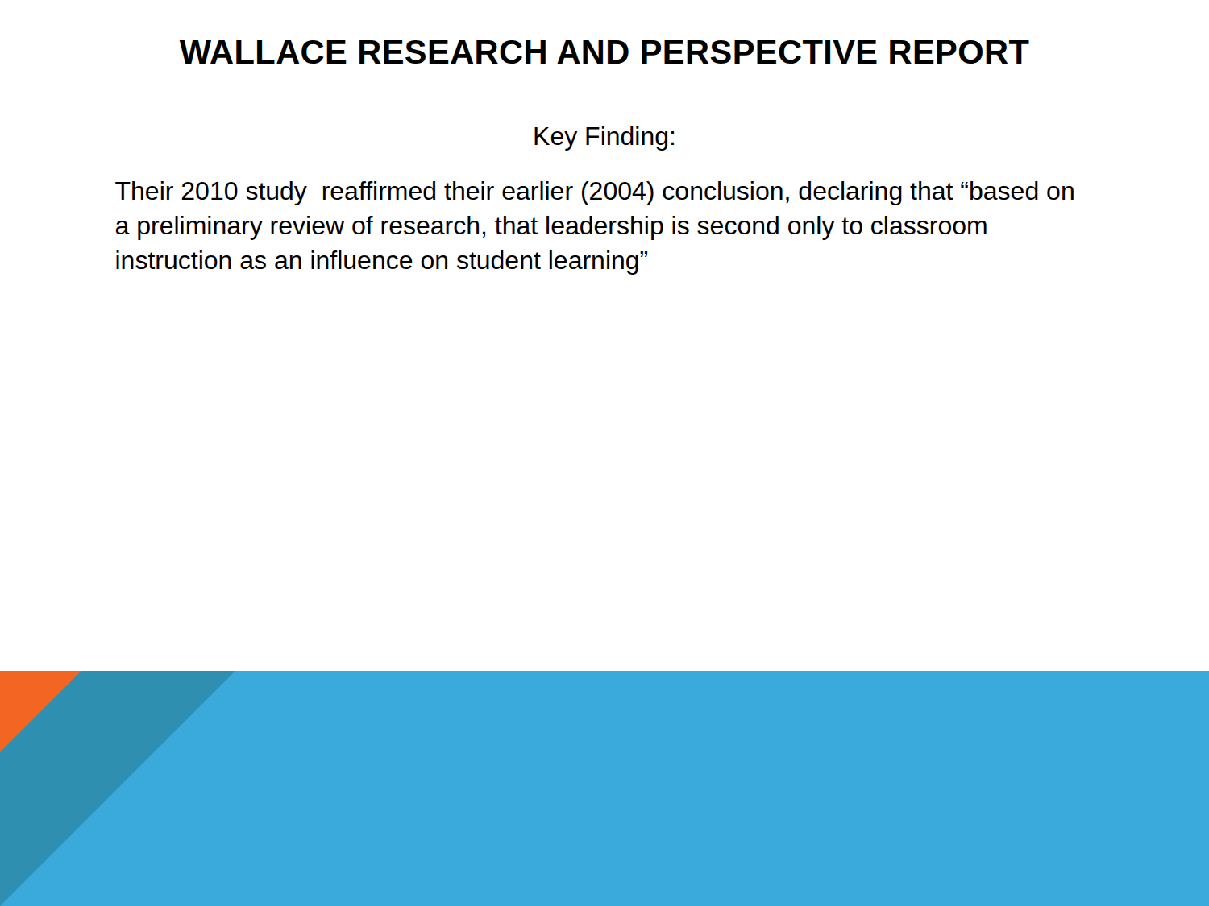Wallace Research and Perspective Report
Key Finding:
Their 2010 study reaffirmed their earlier (2004) conclusion, declaring that “based on a preliminary review of research, that leadership is second only to classroom instruction as an influence on student learning”